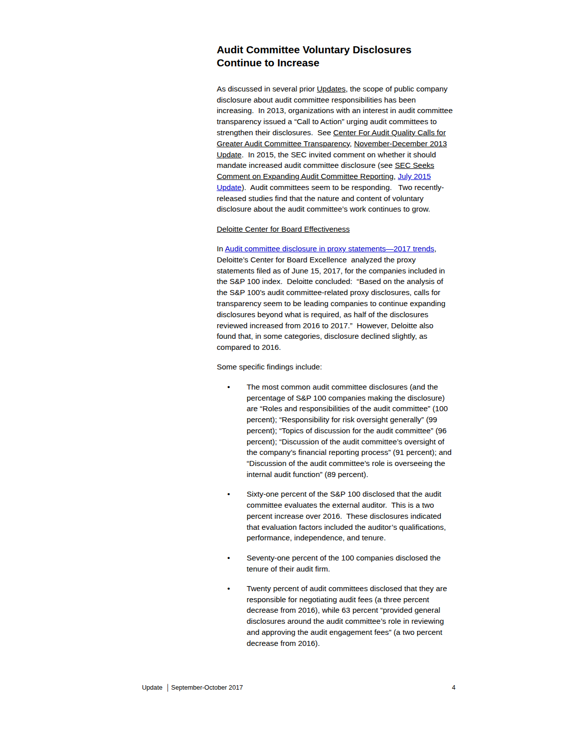Audit Committee Voluntary Disclosures
Continue to Increase
As discussed in several prior Updates, the scope of public company disclosure about audit committee responsibilities has been increasing. In 2013, organizations with an interest in audit committee transparency issued a “Call to Action” urging audit committees to strengthen their disclosures. See Center For Audit Quality Calls for Greater Audit Committee Transparency, November-December 2013 Update. In 2015, the SEC invited comment on whether it should mandate increased audit committee disclosure (see SEC Seeks Comment on Expanding Audit Committee Reporting, July 2015 Update). Audit committees seem to be responding. Two recently-released studies find that the nature and content of voluntary disclosure about the audit committee’s work continues to grow.
Deloitte Center for Board Effectiveness
In Audit committee disclosure in proxy statements—2017 trends, Deloitte’s Center for Board Excellence analyzed the proxy statements filed as of June 15, 2017, for the companies included in the S&P 100 index. Deloitte concluded: “Based on the analysis of the S&P 100’s audit committee-related proxy disclosures, calls for transparency seem to be leading companies to continue expanding disclosures beyond what is required, as half of the disclosures reviewed increased from 2016 to 2017.” However, Deloitte also found that, in some categories, disclosure declined slightly, as compared to 2016.
Some specific findings include:
The most common audit committee disclosures (and the percentage of S&P 100 companies making the disclosure) are “Roles and responsibilities of the audit committee” (100 percent); “Responsibility for risk oversight generally” (99 percent); “Topics of discussion for the audit committee” (96 percent); “Discussion of the audit committee’s oversight of the company’s financial reporting process” (91 percent); and “Discussion of the audit committee’s role is overseeing the internal audit function” (89 percent).
Sixty-one percent of the S&P 100 disclosed that the audit committee evaluates the external auditor. This is a two percent increase over 2016. These disclosures indicated that evaluation factors included the auditor’s qualifications, performance, independence, and tenure.
Seventy-one percent of the 100 companies disclosed the tenure of their audit firm.
Twenty percent of audit committees disclosed that they are responsible for negotiating audit fees (a three percent decrease from 2016), while 63 percent “provided general disclosures around the audit committee’s role in reviewing and approving the audit engagement fees” (a two percent decrease from 2016).
Update │September-October 2017
4